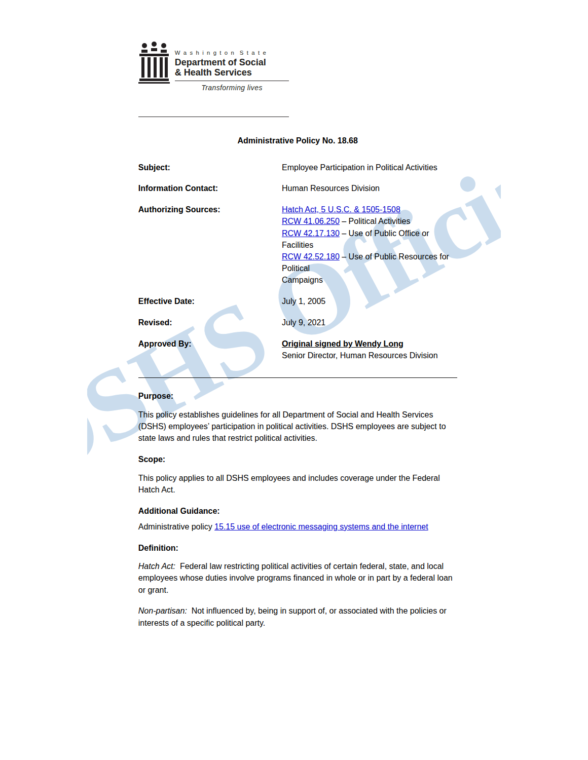DSHS Official
W a s h i n g t o n S t a t e
Department of Social
& Health Services
Transforming lives
Administrative Policy No. 18.68
| Subject: | Employee Participation in Political Activities |
| Information Contact: | Human Resources Division |
| Authorizing Sources: | Hatch Act, 5 U.S.C. & 1505-1508 RCW 41.06.250 – Political Activities RCW 42.17.130 – Use of Public Office or Facilities RCW 42.52.180 – Use of Public Resources for Political Campaigns |
| Effective Date: | July 1, 2005 |
| Revised: | July 9, 2021 |
| Approved By: | Original signed by Wendy Long Senior Director, Human Resources Division |
Purpose:
This policy establishes guidelines for all Department of Social and Health Services (DSHS) employees’ participation in political activities. DSHS employees are subject to state laws and rules that restrict political activities.
Scope:
This policy applies to all DSHS employees and includes coverage under the Federal Hatch Act.
Additional Guidance:
Administrative policy 15.15 use of electronic messaging systems and the internet
Definition:
Hatch Act: Federal law restricting political activities of certain federal, state, and local employees whose duties involve programs financed in whole or in part by a federal loan or grant.
Non-partisan: Not influenced by, being in support of, or associated with the policies or interests of a specific political party.